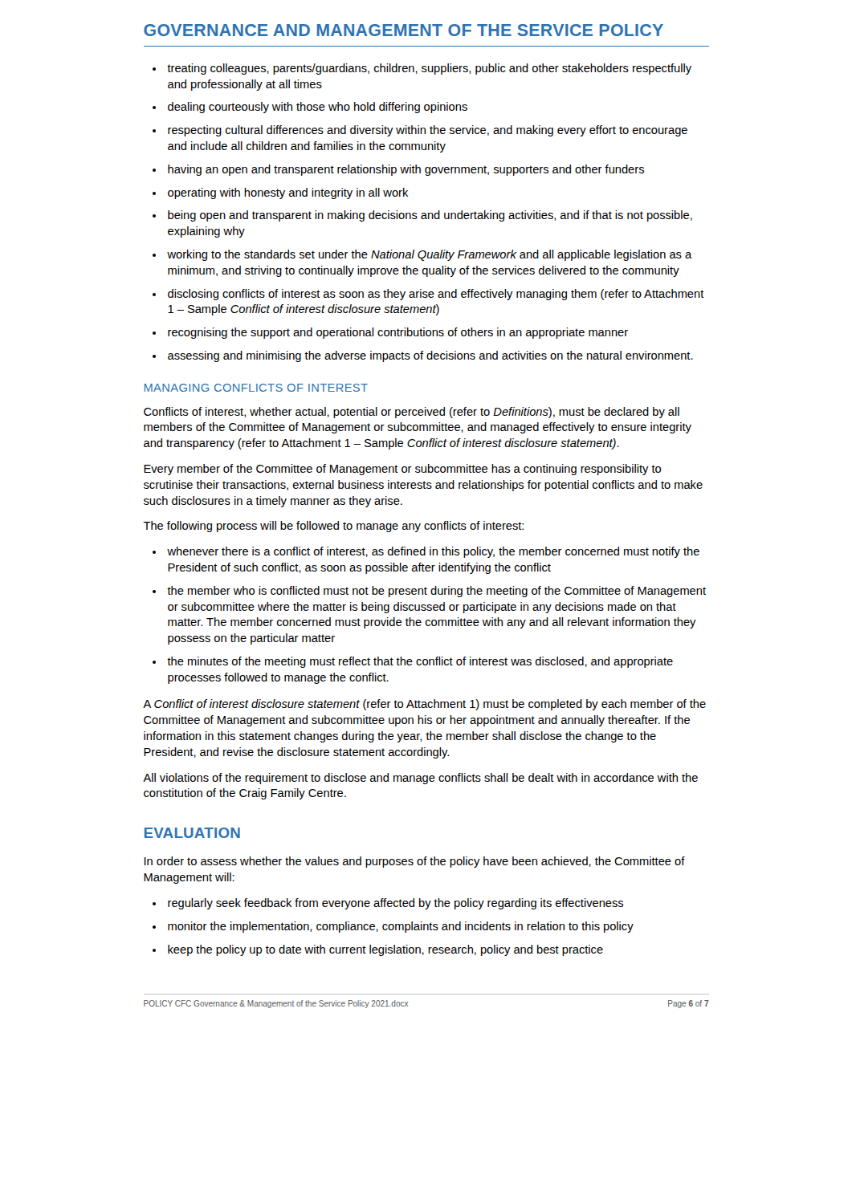Governance and Management of the Service Policy
treating colleagues, parents/guardians, children, suppliers, public and other stakeholders respectfully and professionally at all times
dealing courteously with those who hold differing opinions
respecting cultural differences and diversity within the service, and making every effort to encourage and include all children and families in the community
having an open and transparent relationship with government, supporters and other funders
operating with honesty and integrity in all work
being open and transparent in making decisions and undertaking activities, and if that is not possible, explaining why
working to the standards set under the National Quality Framework and all applicable legislation as a minimum, and striving to continually improve the quality of the services delivered to the community
disclosing conflicts of interest as soon as they arise and effectively managing them (refer to Attachment 1 – Sample Conflict of interest disclosure statement)
recognising the support and operational contributions of others in an appropriate manner
assessing and minimising the adverse impacts of decisions and activities on the natural environment.
Managing conflicts of interest
Conflicts of interest, whether actual, potential or perceived (refer to Definitions), must be declared by all members of the Committee of Management or subcommittee, and managed effectively to ensure integrity and transparency (refer to Attachment 1 – Sample Conflict of interest disclosure statement).
Every member of the Committee of Management or subcommittee has a continuing responsibility to scrutinise their transactions, external business interests and relationships for potential conflicts and to make such disclosures in a timely manner as they arise.
The following process will be followed to manage any conflicts of interest:
whenever there is a conflict of interest, as defined in this policy, the member concerned must notify the President of such conflict, as soon as possible after identifying the conflict
the member who is conflicted must not be present during the meeting of the Committee of Management or subcommittee where the matter is being discussed or participate in any decisions made on that matter. The member concerned must provide the committee with any and all relevant information they possess on the particular matter
the minutes of the meeting must reflect that the conflict of interest was disclosed, and appropriate processes followed to manage the conflict.
A Conflict of interest disclosure statement (refer to Attachment 1) must be completed by each member of the Committee of Management and subcommittee upon his or her appointment and annually thereafter. If the information in this statement changes during the year, the member shall disclose the change to the President, and revise the disclosure statement accordingly.
All violations of the requirement to disclose and manage conflicts shall be dealt with in accordance with the constitution of the Craig Family Centre.
Evaluation
In order to assess whether the values and purposes of the policy have been achieved, the Committee of Management will:
regularly seek feedback from everyone affected by the policy regarding its effectiveness
monitor the implementation, compliance, complaints and incidents in relation to this policy
keep the policy up to date with current legislation, research, policy and best practice
POLICY CFC Governance & Management of the Service Policy 2021.docx Page 6 of 7